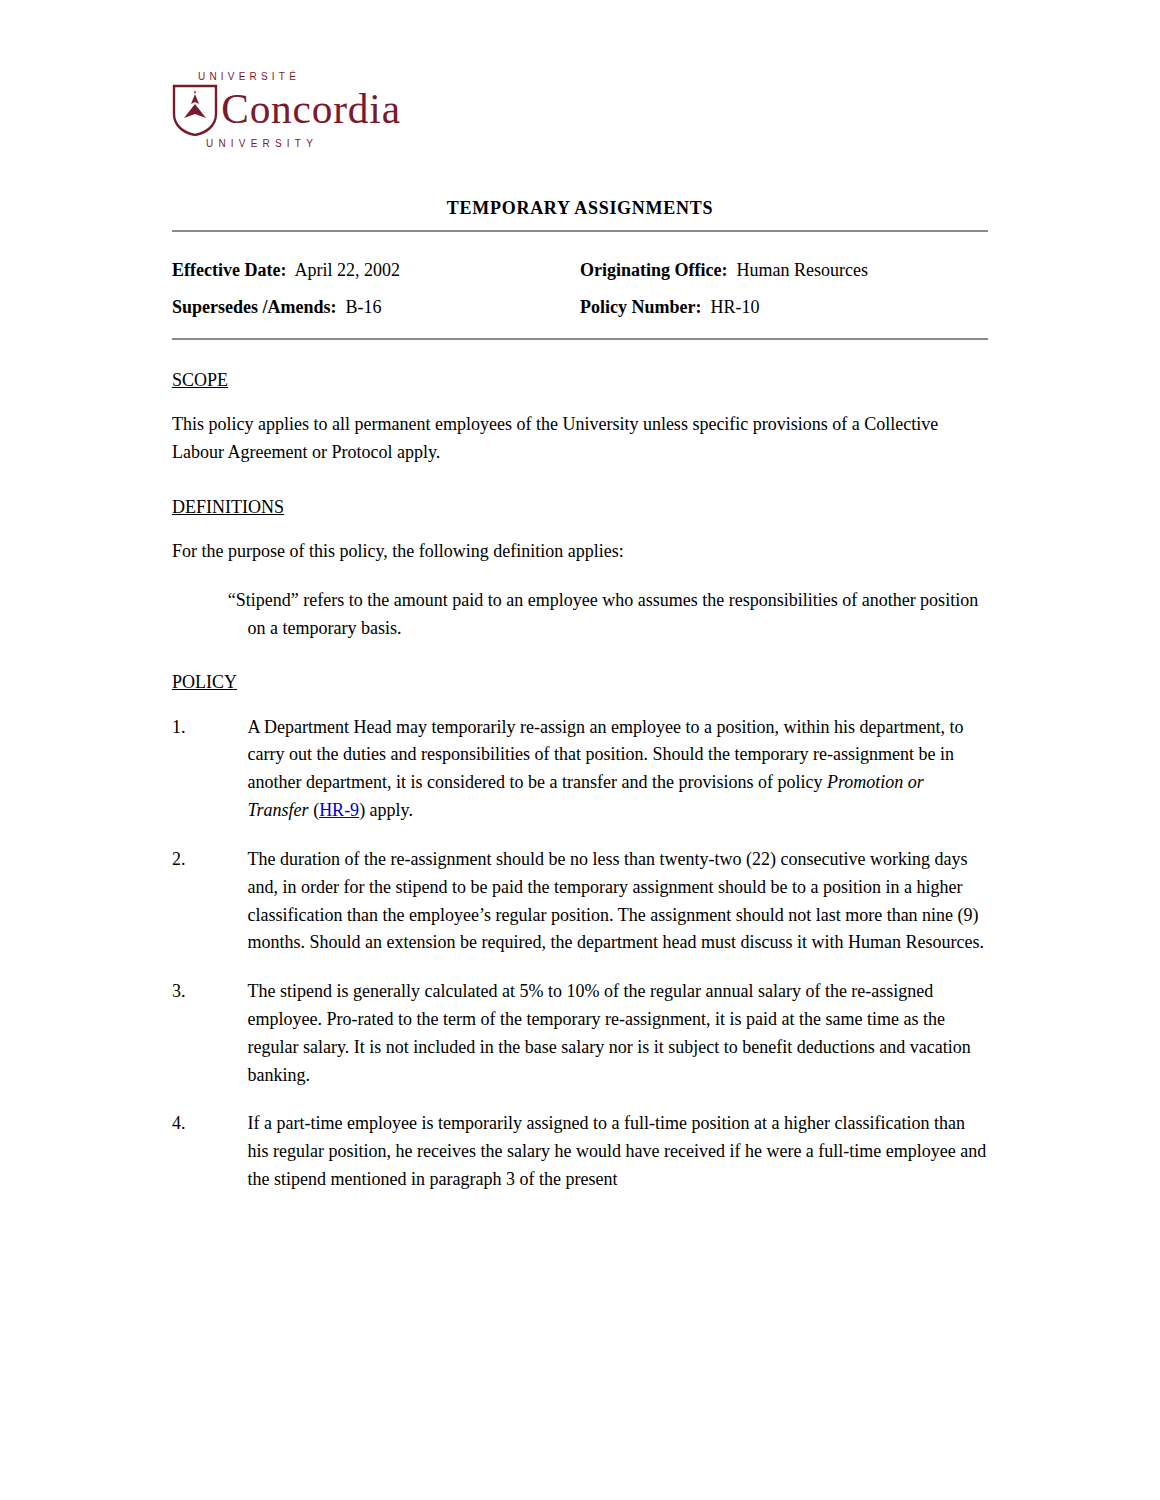UNIVERSITÉ
Concordia
UNIVERSITY
TEMPORARY ASSIGNMENTS
| Effective Date: April 22, 2002 | Originating Office: Human Resources |
| Supersedes /Amends: B-16 | Policy Number: HR-10 |
SCOPE
This policy applies to all permanent employees of the University unless specific provisions of a Collective Labour Agreement or Protocol apply.
DEFINITIONS
For the purpose of this policy, the following definition applies:
“Stipend” refers to the amount paid to an employee who assumes the responsibilities of another position on a temporary basis.
POLICY
A Department Head may temporarily re-assign an employee to a position, within his department, to carry out the duties and responsibilities of that position. Should the temporary re-assignment be in another department, it is considered to be a transfer and the provisions of policy Promotion or Transfer (HR-9) apply.
The duration of the re-assignment should be no less than twenty-two (22) consecutive working days and, in order for the stipend to be paid the temporary assignment should be to a position in a higher classification than the employee’s regular position. The assignment should not last more than nine (9) months. Should an extension be required, the department head must discuss it with Human Resources.
The stipend is generally calculated at 5% to 10% of the regular annual salary of the re-assigned employee. Pro-rated to the term of the temporary re-assignment, it is paid at the same time as the regular salary. It is not included in the base salary nor is it subject to benefit deductions and vacation banking.
If a part-time employee is temporarily assigned to a full-time position at a higher classification than his regular position, he receives the salary he would have received if he were a full-time employee and the stipend mentioned in paragraph 3 of the present